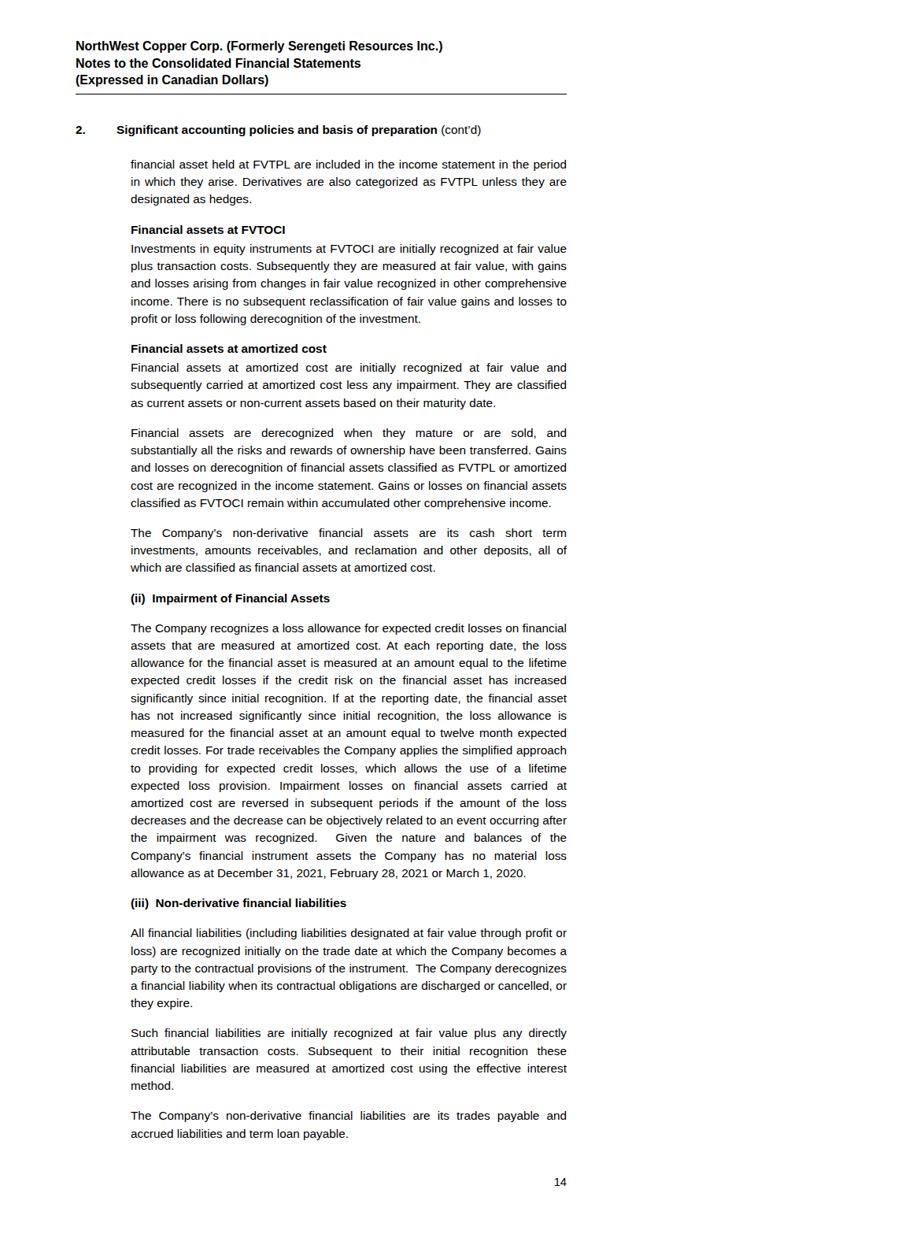NorthWest Copper Corp. (Formerly Serengeti Resources Inc.)
Notes to the Consolidated Financial Statements
(Expressed in Canadian Dollars)
2. Significant accounting policies and basis of preparation (cont’d)
financial asset held at FVTPL are included in the income statement in the period in which they arise. Derivatives are also categorized as FVTPL unless they are designated as hedges.
Financial assets at FVTOCI
Investments in equity instruments at FVTOCI are initially recognized at fair value plus transaction costs. Subsequently they are measured at fair value, with gains and losses arising from changes in fair value recognized in other comprehensive income. There is no subsequent reclassification of fair value gains and losses to profit or loss following derecognition of the investment.
Financial assets at amortized cost
Financial assets at amortized cost are initially recognized at fair value and subsequently carried at amortized cost less any impairment. They are classified as current assets or non-current assets based on their maturity date.
Financial assets are derecognized when they mature or are sold, and substantially all the risks and rewards of ownership have been transferred. Gains and losses on derecognition of financial assets classified as FVTPL or amortized cost are recognized in the income statement. Gains or losses on financial assets classified as FVTOCI remain within accumulated other comprehensive income.
The Company’s non-derivative financial assets are its cash short term investments, amounts receivables, and reclamation and other deposits, all of which are classified as financial assets at amortized cost.
(ii) Impairment of Financial Assets
The Company recognizes a loss allowance for expected credit losses on financial assets that are measured at amortized cost. At each reporting date, the loss allowance for the financial asset is measured at an amount equal to the lifetime expected credit losses if the credit risk on the financial asset has increased significantly since initial recognition. If at the reporting date, the financial asset has not increased significantly since initial recognition, the loss allowance is measured for the financial asset at an amount equal to twelve month expected credit losses. For trade receivables the Company applies the simplified approach to providing for expected credit losses, which allows the use of a lifetime expected loss provision. Impairment losses on financial assets carried at amortized cost are reversed in subsequent periods if the amount of the loss decreases and the decrease can be objectively related to an event occurring after the impairment was recognized. Given the nature and balances of the Company’s financial instrument assets the Company has no material loss allowance as at December 31, 2021, February 28, 2021 or March 1, 2020.
(iii) Non-derivative financial liabilities
All financial liabilities (including liabilities designated at fair value through profit or loss) are recognized initially on the trade date at which the Company becomes a party to the contractual provisions of the instrument. The Company derecognizes a financial liability when its contractual obligations are discharged or cancelled, or they expire.
Such financial liabilities are initially recognized at fair value plus any directly attributable transaction costs. Subsequent to their initial recognition these financial liabilities are measured at amortized cost using the effective interest method.
The Company’s non-derivative financial liabilities are its trades payable and accrued liabilities and term loan payable.
14